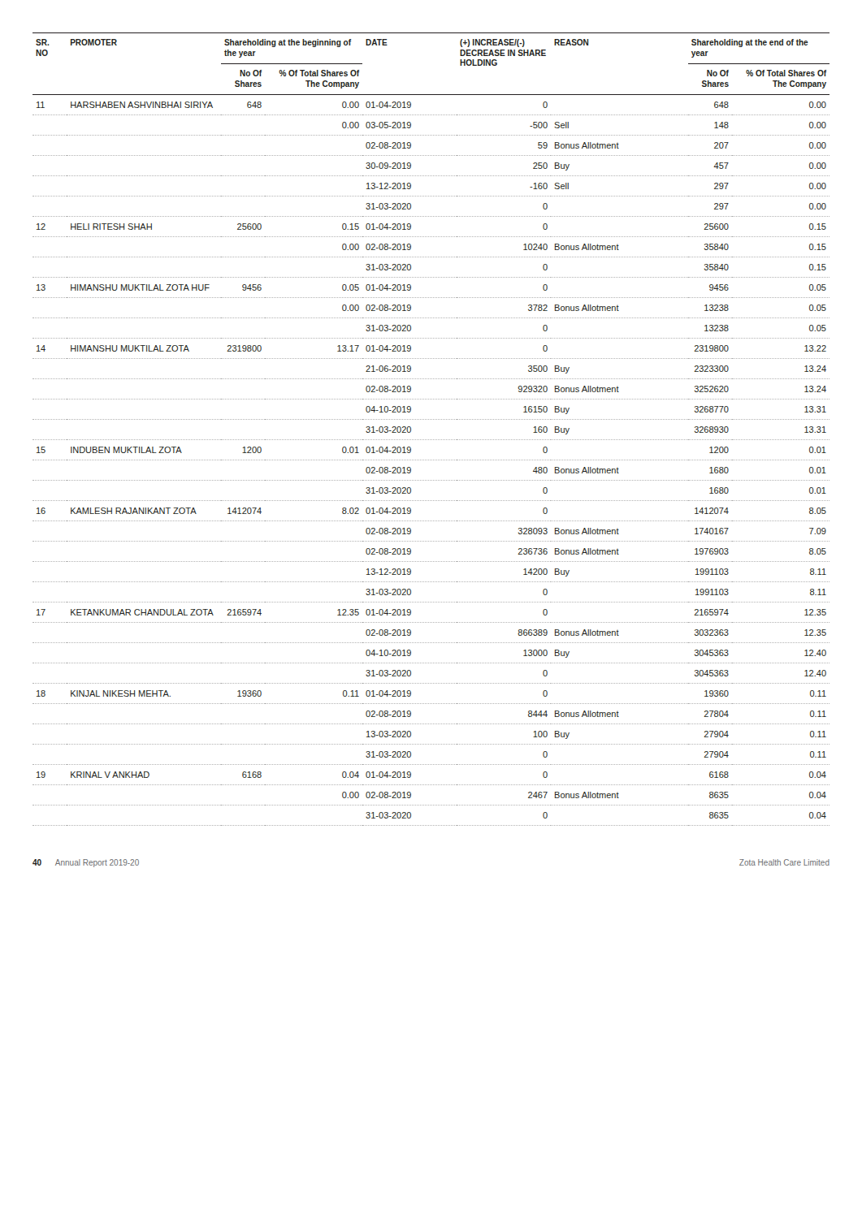| SR. NO | PROMOTER | Shareholding at the beginning of the year | DATE | (+) INCREASE/(-) DECREASE IN SHARE HOLDING | REASON | Shareholding at the end of the year |
| --- | --- | --- | --- | --- | --- | --- |
| No Of Shares | % Of Total Shares Of The Company | No Of Shares | % Of Total Shares Of The Company |
| 11 | HARSHABEN ASHVINBHAI SIRIYA | 648 | 0.00 | 01-04-2019 | 0 | | 648 | 0.00 |
| | | | 0.00 | 03-05-2019 | -500 | Sell | 148 | 0.00 |
| | | | | 02-08-2019 | 59 | Bonus Allotment | 207 | 0.00 |
| | | | | 30-09-2019 | 250 | Buy | 457 | 0.00 |
| | | | | 13-12-2019 | -160 | Sell | 297 | 0.00 |
| | | | | 31-03-2020 | 0 | | 297 | 0.00 |
| 12 | HELI RITESH SHAH | 25600 | 0.15 | 01-04-2019 | 0 | | 25600 | 0.15 |
| | | | 0.00 | 02-08-2019 | 10240 | Bonus Allotment | 35840 | 0.15 |
| | | | | 31-03-2020 | 0 | | 35840 | 0.15 |
| 13 | HIMANSHU MUKTILAL ZOTA HUF | 9456 | 0.05 | 01-04-2019 | 0 | | 9456 | 0.05 |
| | | | 0.00 | 02-08-2019 | 3782 | Bonus Allotment | 13238 | 0.05 |
| | | | | 31-03-2020 | 0 | | 13238 | 0.05 |
| 14 | HIMANSHU MUKTILAL ZOTA | 2319800 | 13.17 | 01-04-2019 | 0 | | 2319800 | 13.22 |
| | | | | 21-06-2019 | 3500 | Buy | 2323300 | 13.24 |
| | | | | 02-08-2019 | 929320 | Bonus Allotment | 3252620 | 13.24 |
| | | | | 04-10-2019 | 16150 | Buy | 3268770 | 13.31 |
| | | | | 31-03-2020 | 160 | Buy | 3268930 | 13.31 |
| 15 | INDUBEN MUKTILAL ZOTA | 1200 | 0.01 | 01-04-2019 | 0 | | 1200 | 0.01 |
| | | | | 02-08-2019 | 480 | Bonus Allotment | 1680 | 0.01 |
| | | | | 31-03-2020 | 0 | | 1680 | 0.01 |
| 16 | KAMLESH RAJANIKANT ZOTA | 1412074 | 8.02 | 01-04-2019 | 0 | | 1412074 | 8.05 |
| | | | | 02-08-2019 | 328093 | Bonus Allotment | 1740167 | 7.09 |
| | | | | 02-08-2019 | 236736 | Bonus Allotment | 1976903 | 8.05 |
| | | | | 13-12-2019 | 14200 | Buy | 1991103 | 8.11 |
| | | | | 31-03-2020 | 0 | | 1991103 | 8.11 |
| 17 | KETANKUMAR CHANDULAL ZOTA | 2165974 | 12.35 | 01-04-2019 | 0 | | 2165974 | 12.35 |
| | | | | 02-08-2019 | 866389 | Bonus Allotment | 3032363 | 12.35 |
| | | | | 04-10-2019 | 13000 | Buy | 3045363 | 12.40 |
| | | | | 31-03-2020 | 0 | | 3045363 | 12.40 |
| 18 | KINJAL NIKESH MEHTA. | 19360 | 0.11 | 01-04-2019 | 0 | | 19360 | 0.11 |
| | | | | 02-08-2019 | 8444 | Bonus Allotment | 27804 | 0.11 |
| | | | | 13-03-2020 | 100 | Buy | 27904 | 0.11 |
| | | | | 31-03-2020 | 0 | | 27904 | 0.11 |
| 19 | KRINAL V ANKHAD | 6168 | 0.04 | 01-04-2019 | 0 | | 6168 | 0.04 |
| | | | 0.00 | 02-08-2019 | 2467 | Bonus Allotment | 8635 | 0.04 |
| | | | | 31-03-2020 | 0 | | 8635 | 0.04 |
40 Annual Report 2019-20
Zota Health Care Limited